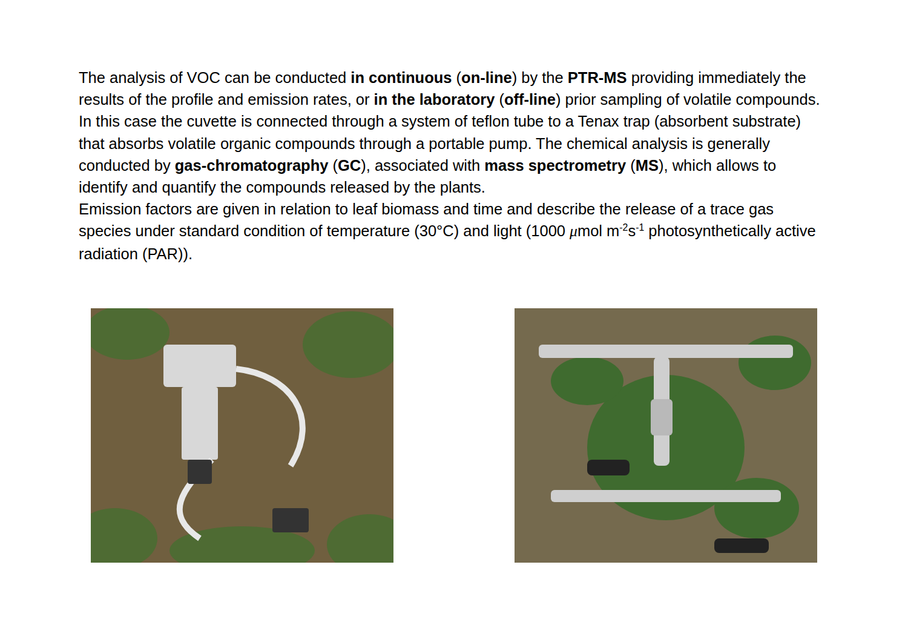The analysis of VOC can be conducted in continuous (on-line) by the PTR-MS providing immediately the results of the profile and emission rates, or in the laboratory (off-line) prior sampling of volatile compounds. In this case the cuvette is connected through a system of teflon tube to a Tenax trap (absorbent substrate) that absorbs volatile organic compounds through a portable pump. The chemical analysis is generally conducted by gas-chromatography (GC), associated with mass spectrometry (MS), which allows to identify and quantify the compounds released by the plants.
Emission factors are given in relation to leaf biomass and time and describe the release of a trace gas species under standard condition of temperature (30°C) and light (1000 μmol m-2s-1 photosynthetically active radiation (PAR)).